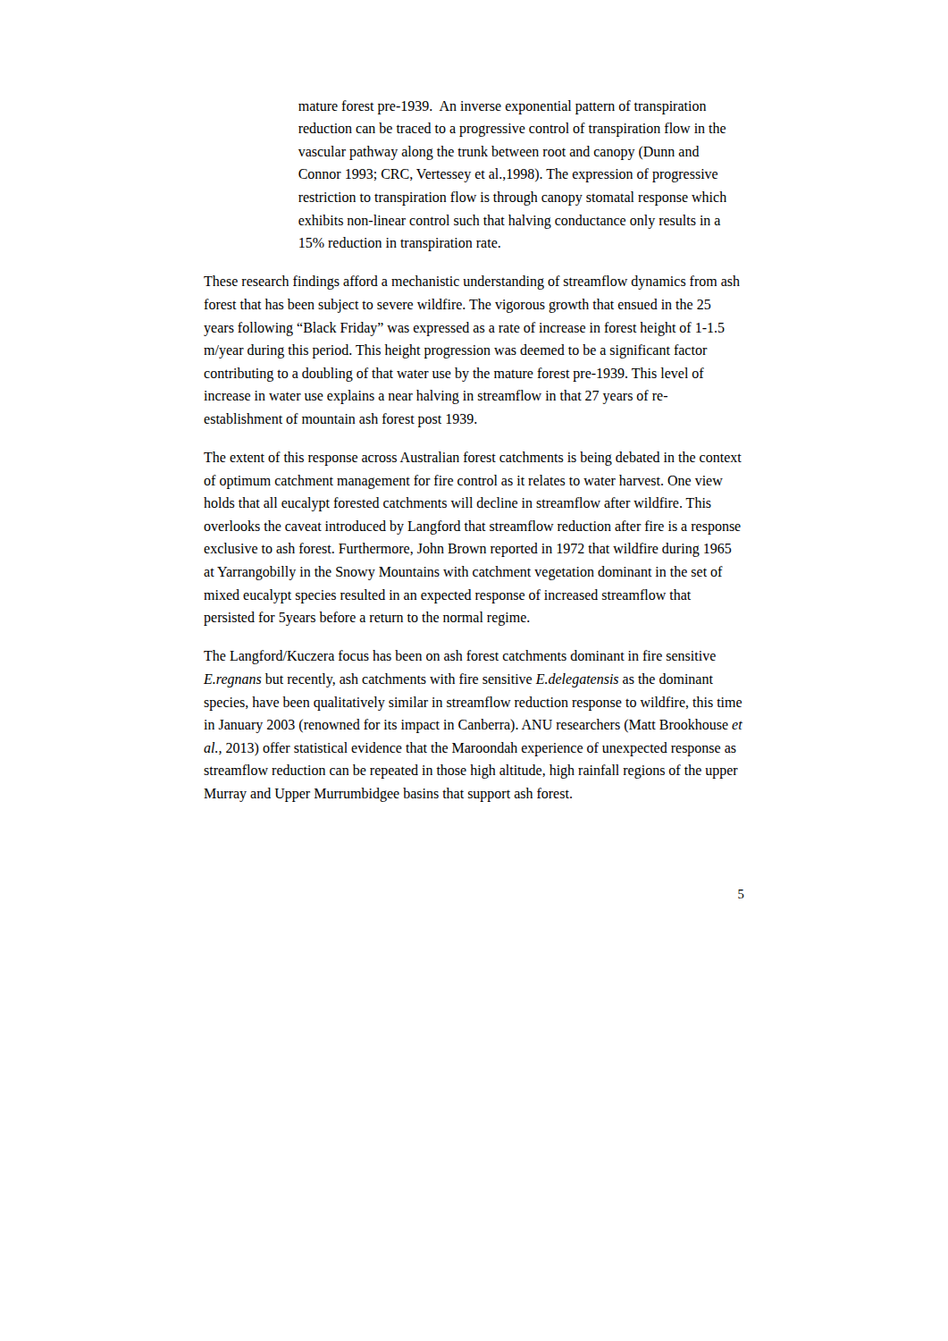mature forest pre-1939. An inverse exponential pattern of transpiration reduction can be traced to a progressive control of transpiration flow in the vascular pathway along the trunk between root and canopy (Dunn and Connor 1993; CRC, Vertessey et al.,1998). The expression of progressive restriction to transpiration flow is through canopy stomatal response which exhibits non-linear control such that halving conductance only results in a 15% reduction in transpiration rate.
These research findings afford a mechanistic understanding of streamflow dynamics from ash forest that has been subject to severe wildfire. The vigorous growth that ensued in the 25 years following “Black Friday” was expressed as a rate of increase in forest height of 1-1.5 m/year during this period. This height progression was deemed to be a significant factor contributing to a doubling of that water use by the mature forest pre-1939. This level of increase in water use explains a near halving in streamflow in that 27 years of re-establishment of mountain ash forest post 1939.
The extent of this response across Australian forest catchments is being debated in the context of optimum catchment management for fire control as it relates to water harvest. One view holds that all eucalypt forested catchments will decline in streamflow after wildfire. This overlooks the caveat introduced by Langford that streamflow reduction after fire is a response exclusive to ash forest. Furthermore, John Brown reported in 1972 that wildfire during 1965 at Yarrangobilly in the Snowy Mountains with catchment vegetation dominant in the set of mixed eucalypt species resulted in an expected response of increased streamflow that persisted for 5years before a return to the normal regime.
The Langford/Kuczera focus has been on ash forest catchments dominant in fire sensitive E.regnans but recently, ash catchments with fire sensitive E.delegatensis as the dominant species, have been qualitatively similar in streamflow reduction response to wildfire, this time in January 2003 (renowned for its impact in Canberra). ANU researchers (Matt Brookhouse et al., 2013) offer statistical evidence that the Maroondah experience of unexpected response as streamflow reduction can be repeated in those high altitude, high rainfall regions of the upper Murray and Upper Murrumbidgee basins that support ash forest.
5